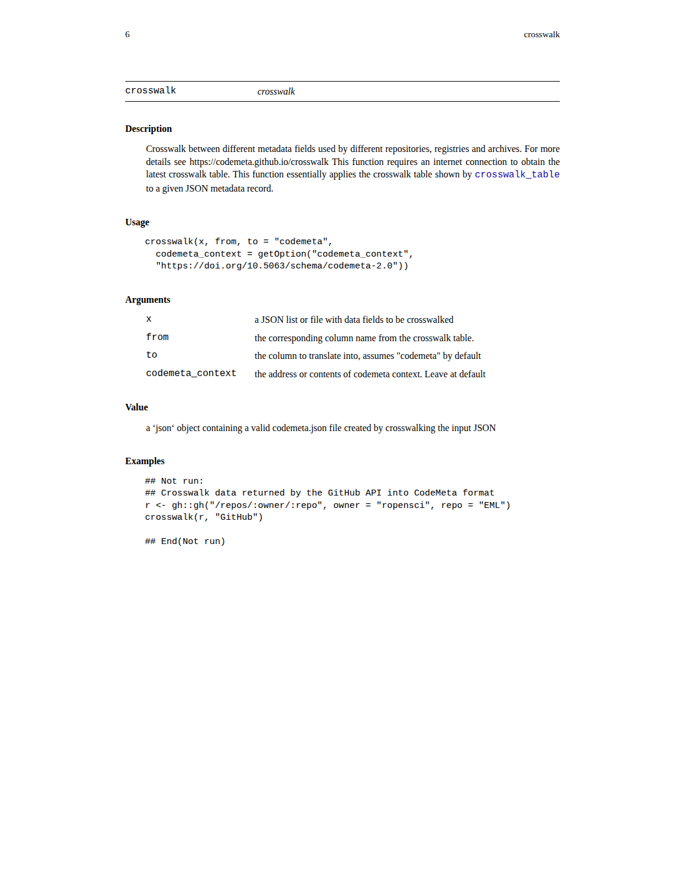6 crosswalk
crosswalk crosswalk
Description
Crosswalk between different metadata fields used by different repositories, registries and archives. For more details see https://codemeta.github.io/crosswalk This function requires an internet connection to obtain the latest crosswalk table. This function essentially applies the crosswalk table shown by crosswalk_table to a given JSON metadata record.
Usage
crosswalk(x, from, to = "codemeta",
  codemeta_context = getOption("codemeta_context",
  "https://doi.org/10.5063/schema/codemeta-2.0"))
Arguments
x
a JSON list or file with data fields to be crosswalked
from
the corresponding column name from the crosswalk table.
to
the column to translate into, assumes "codemeta" by default
codemeta_context
the address or contents of codemeta context. Leave at default
Value
a ‘json‘ object containing a valid codemeta.json file created by crosswalking the input JSON
Examples
## Not run:
## Crosswalk data returned by the GitHub API into CodeMeta format
r <- gh::gh("/repos/:owner/:repo", owner = "ropensci", repo = "EML")
crosswalk(r, "GitHub")

## End(Not run)